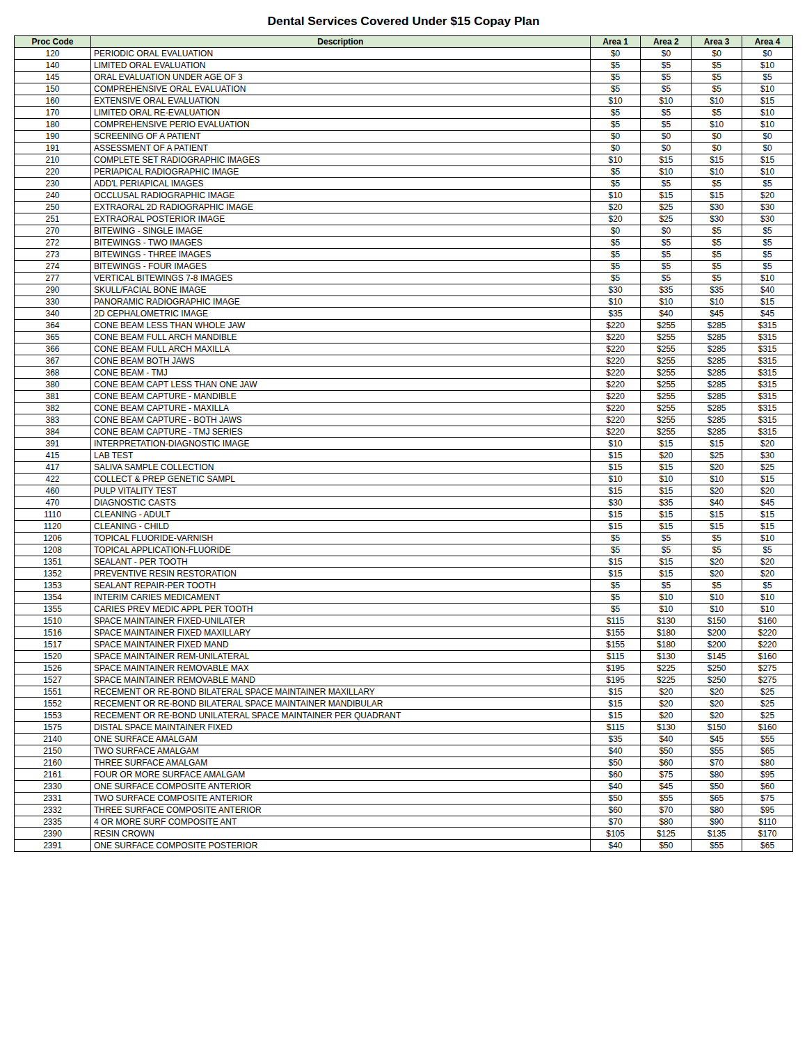Dental Services Covered Under $15 Copay Plan
| Proc Code | Description | Area 1 | Area 2 | Area 3 | Area 4 |
| --- | --- | --- | --- | --- | --- |
| 120 | PERIODIC ORAL EVALUATION | $0 | $0 | $0 | $0 |
| 140 | LIMITED ORAL EVALUATION | $5 | $5 | $5 | $10 |
| 145 | ORAL EVALUATION UNDER AGE OF 3 | $5 | $5 | $5 | $5 |
| 150 | COMPREHENSIVE ORAL EVALUATION | $5 | $5 | $5 | $10 |
| 160 | EXTENSIVE ORAL EVALUATION | $10 | $10 | $10 | $15 |
| 170 | LIMITED ORAL RE-EVALUATION | $5 | $5 | $5 | $10 |
| 180 | COMPREHENSIVE PERIO EVALUATION | $5 | $5 | $10 | $10 |
| 190 | SCREENING OF A PATIENT | $0 | $0 | $0 | $0 |
| 191 | ASSESSMENT OF A PATIENT | $0 | $0 | $0 | $0 |
| 210 | COMPLETE SET RADIOGRAPHIC IMAGES | $10 | $15 | $15 | $15 |
| 220 | PERIAPICAL RADIOGRAPHIC IMAGE | $5 | $10 | $10 | $10 |
| 230 | ADD'L PERIAPICAL IMAGES | $5 | $5 | $5 | $5 |
| 240 | OCCLUSAL RADIOGRAPHIC IMAGE | $10 | $15 | $15 | $20 |
| 250 | EXTRAORAL 2D RADIOGRAPHIC IMAGE | $20 | $25 | $30 | $30 |
| 251 | EXTRAORAL POSTERIOR IMAGE | $20 | $25 | $30 | $30 |
| 270 | BITEWING - SINGLE IMAGE | $0 | $0 | $5 | $5 |
| 272 | BITEWINGS - TWO IMAGES | $5 | $5 | $5 | $5 |
| 273 | BITEWINGS - THREE IMAGES | $5 | $5 | $5 | $5 |
| 274 | BITEWINGS - FOUR IMAGES | $5 | $5 | $5 | $5 |
| 277 | VERTICAL BITEWINGS 7-8 IMAGES | $5 | $5 | $5 | $10 |
| 290 | SKULL/FACIAL BONE IMAGE | $30 | $35 | $35 | $40 |
| 330 | PANORAMIC RADIOGRAPHIC IMAGE | $10 | $10 | $10 | $15 |
| 340 | 2D CEPHALOMETRIC IMAGE | $35 | $40 | $45 | $45 |
| 364 | CONE BEAM LESS THAN WHOLE JAW | $220 | $255 | $285 | $315 |
| 365 | CONE BEAM FULL ARCH MANDIBLE | $220 | $255 | $285 | $315 |
| 366 | CONE BEAM FULL ARCH MAXILLA | $220 | $255 | $285 | $315 |
| 367 | CONE BEAM BOTH JAWS | $220 | $255 | $285 | $315 |
| 368 | CONE BEAM - TMJ | $220 | $255 | $285 | $315 |
| 380 | CONE BEAM CAPT LESS THAN ONE JAW | $220 | $255 | $285 | $315 |
| 381 | CONE BEAM CAPTURE - MANDIBLE | $220 | $255 | $285 | $315 |
| 382 | CONE BEAM CAPTURE - MAXILLA | $220 | $255 | $285 | $315 |
| 383 | CONE BEAM CAPTURE - BOTH JAWS | $220 | $255 | $285 | $315 |
| 384 | CONE BEAM CAPTURE - TMJ SERIES | $220 | $255 | $285 | $315 |
| 391 | INTERPRETATION-DIAGNOSTIC IMAGE | $10 | $15 | $15 | $20 |
| 415 | LAB TEST | $15 | $20 | $25 | $30 |
| 417 | SALIVA SAMPLE COLLECTION | $15 | $15 | $20 | $25 |
| 422 | COLLECT & PREP GENETIC SAMPL | $10 | $10 | $10 | $15 |
| 460 | PULP VITALITY TEST | $15 | $15 | $20 | $20 |
| 470 | DIAGNOSTIC CASTS | $30 | $35 | $40 | $45 |
| 1110 | CLEANING - ADULT | $15 | $15 | $15 | $15 |
| 1120 | CLEANING - CHILD | $15 | $15 | $15 | $15 |
| 1206 | TOPICAL FLUORIDE-VARNISH | $5 | $5 | $5 | $10 |
| 1208 | TOPICAL APPLICATION-FLUORIDE | $5 | $5 | $5 | $5 |
| 1351 | SEALANT - PER TOOTH | $15 | $15 | $20 | $20 |
| 1352 | PREVENTIVE RESIN RESTORATION | $15 | $15 | $20 | $20 |
| 1353 | SEALANT REPAIR-PER TOOTH | $5 | $5 | $5 | $5 |
| 1354 | INTERIM CARIES MEDICAMENT | $5 | $10 | $10 | $10 |
| 1355 | CARIES PREV MEDIC APPL PER TOOTH | $5 | $10 | $10 | $10 |
| 1510 | SPACE MAINTAINER FIXED-UNILATER | $115 | $130 | $150 | $160 |
| 1516 | SPACE MAINTAINER FIXED MAXILLARY | $155 | $180 | $200 | $220 |
| 1517 | SPACE MAINTAINER FIXED MAND | $155 | $180 | $200 | $220 |
| 1520 | SPACE MAINTAINER REM-UNILATERAL | $115 | $130 | $145 | $160 |
| 1526 | SPACE MAINTAINER REMOVABLE MAX | $195 | $225 | $250 | $275 |
| 1527 | SPACE MAINTAINER REMOVABLE MAND | $195 | $225 | $250 | $275 |
| 1551 | RECEMENT OR RE-BOND BILATERAL SPACE MAINTAINER MAXILLARY | $15 | $20 | $20 | $25 |
| 1552 | RECEMENT OR RE-BOND BILATERAL SPACE MAINTAINER MANDIBULAR | $15 | $20 | $20 | $25 |
| 1553 | RECEMENT OR RE-BOND UNILATERAL SPACE MAINTAINER PER QUADRANT | $15 | $20 | $20 | $25 |
| 1575 | DISTAL SPACE MAINTAINER FIXED | $115 | $130 | $150 | $160 |
| 2140 | ONE SURFACE AMALGAM | $35 | $40 | $45 | $55 |
| 2150 | TWO SURFACE AMALGAM | $40 | $50 | $55 | $65 |
| 2160 | THREE SURFACE AMALGAM | $50 | $60 | $70 | $80 |
| 2161 | FOUR OR MORE SURFACE AMALGAM | $60 | $75 | $80 | $95 |
| 2330 | ONE SURFACE COMPOSITE ANTERIOR | $40 | $45 | $50 | $60 |
| 2331 | TWO SURFACE COMPOSITE ANTERIOR | $50 | $55 | $65 | $75 |
| 2332 | THREE SURFACE COMPOSITE ANTERIOR | $60 | $70 | $80 | $95 |
| 2335 | 4 OR MORE SURF COMPOSITE ANT | $70 | $80 | $90 | $110 |
| 2390 | RESIN CROWN | $105 | $125 | $135 | $170 |
| 2391 | ONE SURFACE COMPOSITE POSTERIOR | $40 | $50 | $55 | $65 |